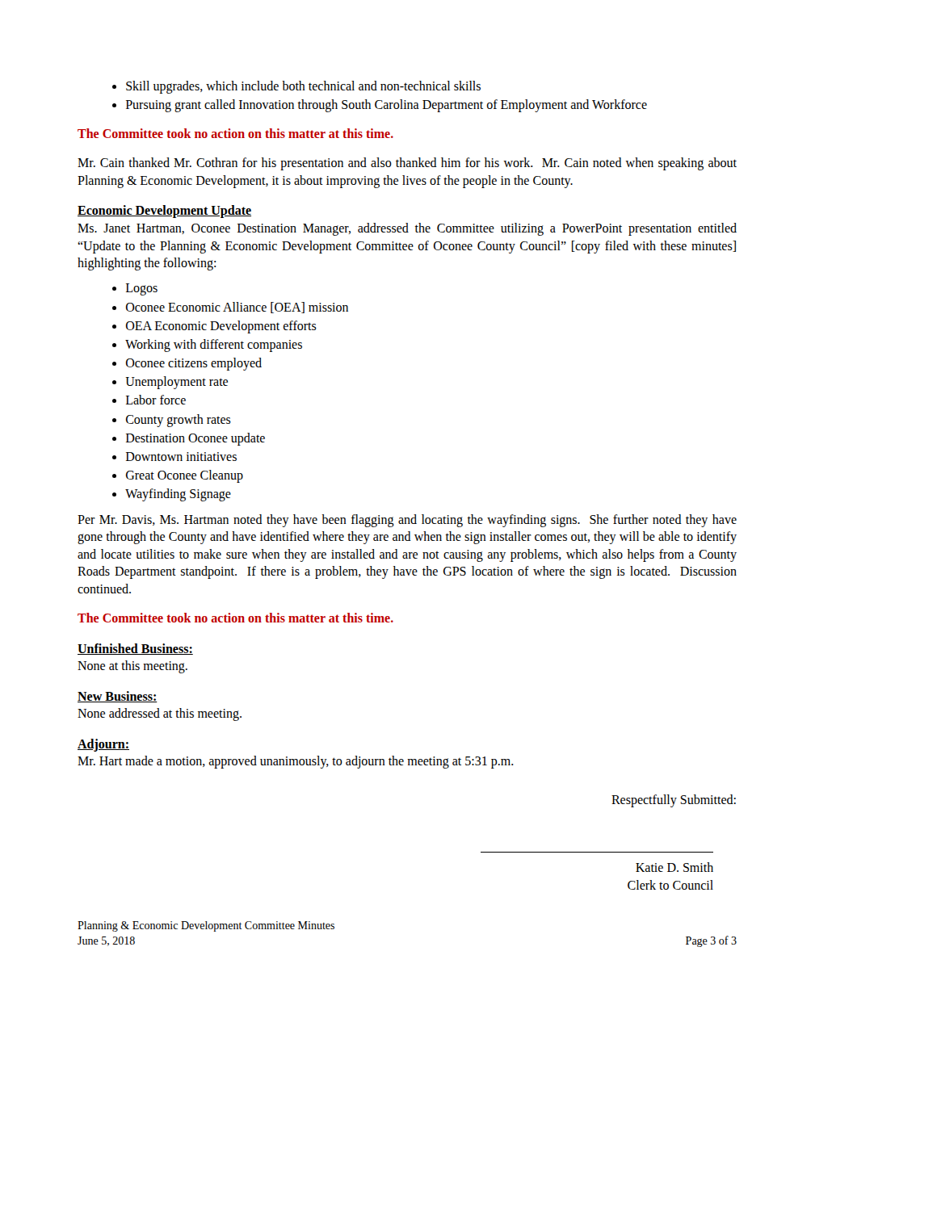Skill upgrades, which include both technical and non-technical skills
Pursuing grant called Innovation through South Carolina Department of Employment and Workforce
The Committee took no action on this matter at this time.
Mr. Cain thanked Mr. Cothran for his presentation and also thanked him for his work. Mr. Cain noted when speaking about Planning & Economic Development, it is about improving the lives of the people in the County.
Economic Development Update
Ms. Janet Hartman, Oconee Destination Manager, addressed the Committee utilizing a PowerPoint presentation entitled “Update to the Planning & Economic Development Committee of Oconee County Council” [copy filed with these minutes] highlighting the following:
Logos
Oconee Economic Alliance [OEA] mission
OEA Economic Development efforts
Working with different companies
Oconee citizens employed
Unemployment rate
Labor force
County growth rates
Destination Oconee update
Downtown initiatives
Great Oconee Cleanup
Wayfinding Signage
Per Mr. Davis, Ms. Hartman noted they have been flagging and locating the wayfinding signs. She further noted they have gone through the County and have identified where they are and when the sign installer comes out, they will be able to identify and locate utilities to make sure when they are installed and are not causing any problems, which also helps from a County Roads Department standpoint. If there is a problem, they have the GPS location of where the sign is located. Discussion continued.
The Committee took no action on this matter at this time.
Unfinished Business:
None at this meeting.
New Business:
None addressed at this meeting.
Adjourn:
Mr. Hart made a motion, approved unanimously, to adjourn the meeting at 5:31 p.m.
Respectfully Submitted:
Katie D. Smith Clerk to Council
Planning & Economic Development Committee Minutes
June 5, 2018
Page 3 of 3